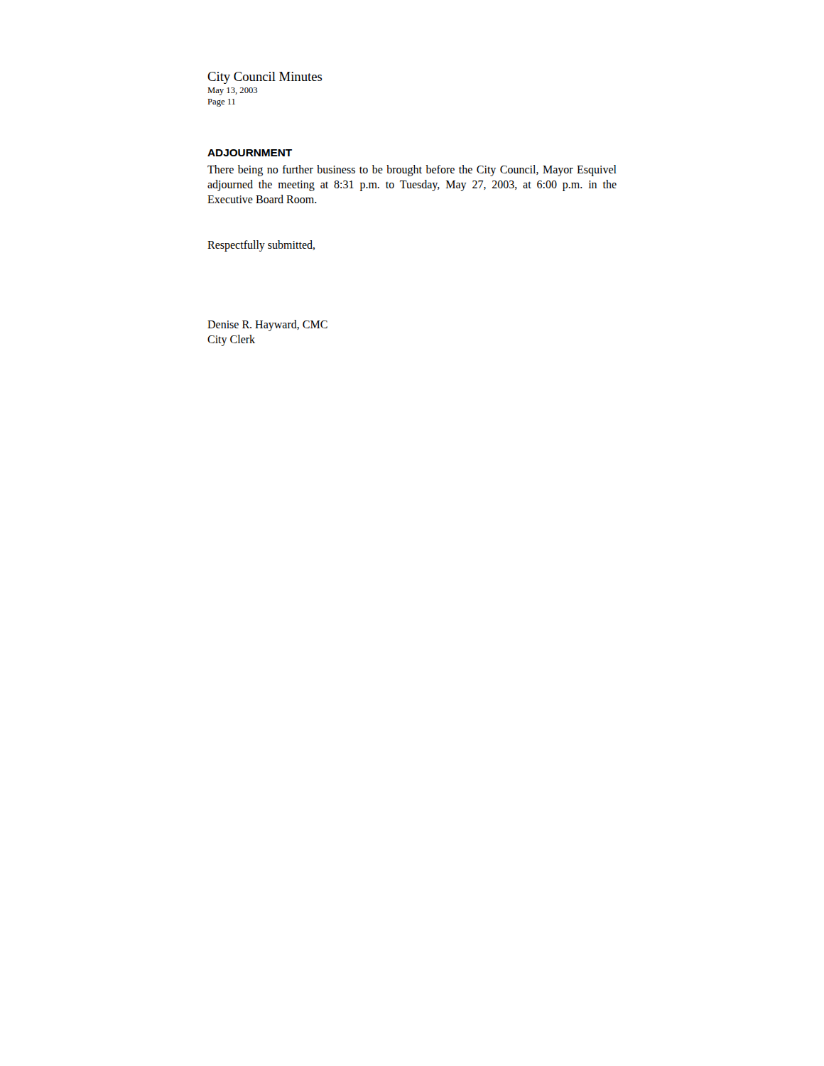City Council Minutes
May 13, 2003
Page 11
ADJOURNMENT
There being no further business to be brought before the City Council, Mayor Esquivel adjourned the meeting at 8:31 p.m. to Tuesday, May 27, 2003, at 6:00 p.m. in the Executive Board Room.
Respectfully submitted,
Denise R. Hayward, CMC
City Clerk